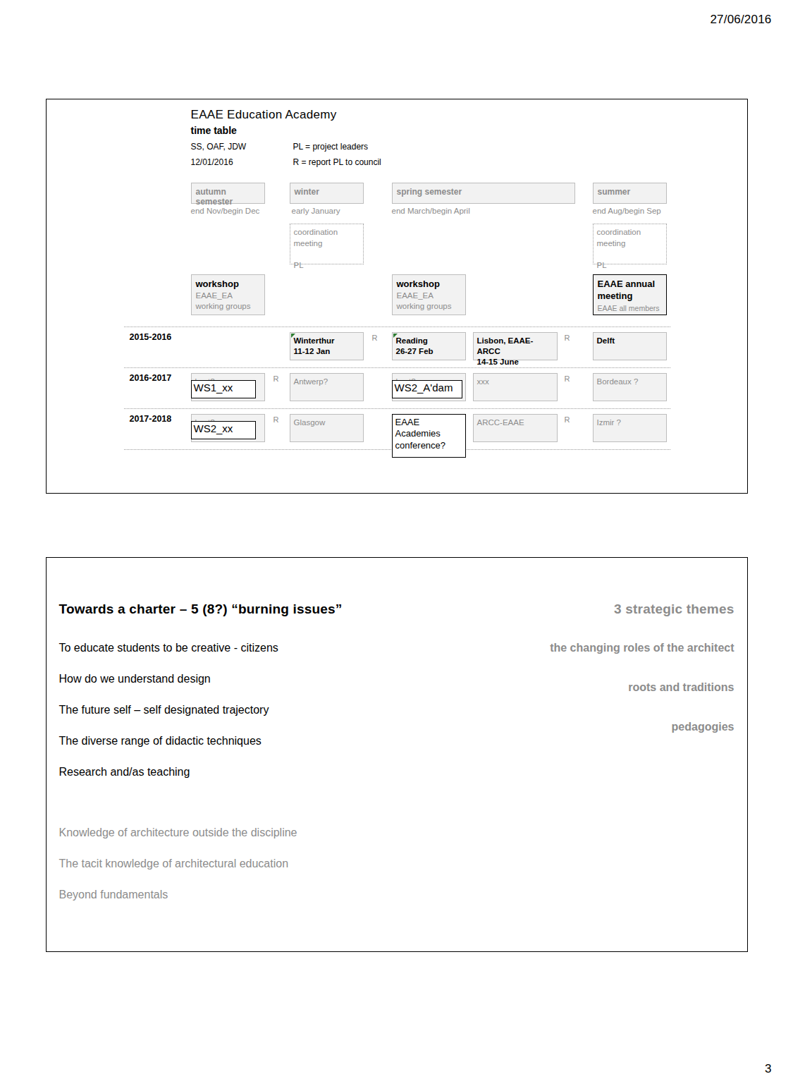27/06/2016
EAAE Education Academy
time table
SS, OAF, JDW
12/01/2016
PL = project leaders
R = report PL to council
autumn semester
winter
spring semester
summer
end Nov/begin Dec
early January
end March/begin April
end Aug/begin Sep
coordination
meeting
PL
coordination
meeting
PL
workshop EAAE_EA working groups
workshop EAAE_EA working groups
EAAE annual meeting EAAE all members
2015-2016
2016-2017
2017-2018
Winterthur
11-12 Jan
Reading
26-27 Feb
Lisbon, EAAE-ARCC
14-15 June
Delft
R
R
host?
Antwerp?
host?
xxx
Bordeaux ?
WS1_xx
WS2_A'dam
R
R
host?
Glasgow
host?
ARCC-EAAE
Izmir ?
WS2_xx
EAAE Academies conference?
R
R
Towards a charter – 5 (8?) “burning issues”
3 strategic themes
To educate students to be creative - citizens
How do we understand design
The future self – self designated trajectory
The diverse range of didactic techniques
Research and/as teaching
Knowledge of architecture outside the discipline
The tacit knowledge of architectural education
Beyond fundamentals
the changing roles of the architect
roots and traditions
pedagogies
3